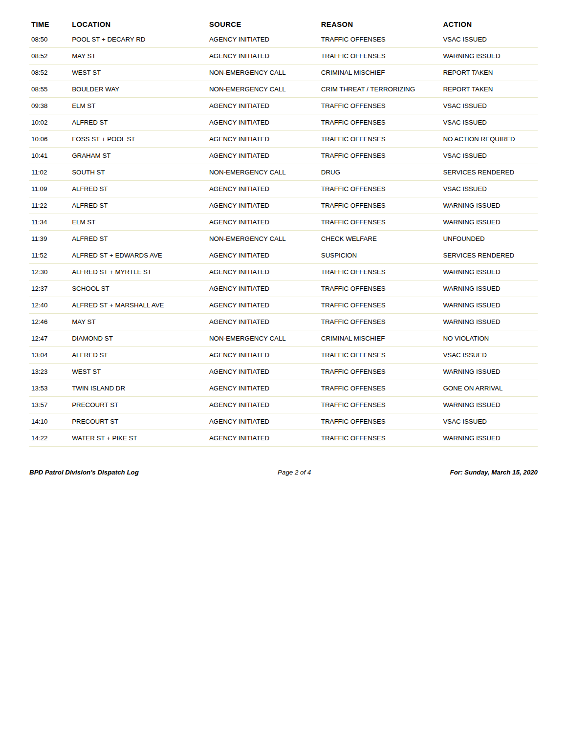| TIME | LOCATION | SOURCE | REASON | ACTION |
| --- | --- | --- | --- | --- |
| 08:50 | POOL ST + DECARY RD | AGENCY INITIATED | TRAFFIC OFFENSES | VSAC ISSUED |
| 08:52 | MAY ST | AGENCY INITIATED | TRAFFIC OFFENSES | WARNING ISSUED |
| 08:52 | WEST ST | NON-EMERGENCY CALL | CRIMINAL MISCHIEF | REPORT TAKEN |
| 08:55 | BOULDER WAY | NON-EMERGENCY CALL | CRIM THREAT / TERRORIZING | REPORT TAKEN |
| 09:38 | ELM ST | AGENCY INITIATED | TRAFFIC OFFENSES | VSAC ISSUED |
| 10:02 | ALFRED ST | AGENCY INITIATED | TRAFFIC OFFENSES | VSAC ISSUED |
| 10:06 | FOSS ST + POOL ST | AGENCY INITIATED | TRAFFIC OFFENSES | NO ACTION REQUIRED |
| 10:41 | GRAHAM ST | AGENCY INITIATED | TRAFFIC OFFENSES | VSAC ISSUED |
| 11:02 | SOUTH ST | NON-EMERGENCY CALL | DRUG | SERVICES RENDERED |
| 11:09 | ALFRED ST | AGENCY INITIATED | TRAFFIC OFFENSES | VSAC ISSUED |
| 11:22 | ALFRED ST | AGENCY INITIATED | TRAFFIC OFFENSES | WARNING ISSUED |
| 11:34 | ELM ST | AGENCY INITIATED | TRAFFIC OFFENSES | WARNING ISSUED |
| 11:39 | ALFRED ST | NON-EMERGENCY CALL | CHECK WELFARE | UNFOUNDED |
| 11:52 | ALFRED ST + EDWARDS AVE | AGENCY INITIATED | SUSPICION | SERVICES RENDERED |
| 12:30 | ALFRED ST + MYRTLE ST | AGENCY INITIATED | TRAFFIC OFFENSES | WARNING ISSUED |
| 12:37 | SCHOOL ST | AGENCY INITIATED | TRAFFIC OFFENSES | WARNING ISSUED |
| 12:40 | ALFRED ST + MARSHALL AVE | AGENCY INITIATED | TRAFFIC OFFENSES | WARNING ISSUED |
| 12:46 | MAY ST | AGENCY INITIATED | TRAFFIC OFFENSES | WARNING ISSUED |
| 12:47 | DIAMOND ST | NON-EMERGENCY CALL | CRIMINAL MISCHIEF | NO VIOLATION |
| 13:04 | ALFRED ST | AGENCY INITIATED | TRAFFIC OFFENSES | VSAC ISSUED |
| 13:23 | WEST ST | AGENCY INITIATED | TRAFFIC OFFENSES | WARNING ISSUED |
| 13:53 | TWIN ISLAND DR | AGENCY INITIATED | TRAFFIC OFFENSES | GONE ON ARRIVAL |
| 13:57 | PRECOURT ST | AGENCY INITIATED | TRAFFIC OFFENSES | WARNING ISSUED |
| 14:10 | PRECOURT ST | AGENCY INITIATED | TRAFFIC OFFENSES | VSAC ISSUED |
| 14:22 | WATER ST + PIKE ST | AGENCY INITIATED | TRAFFIC OFFENSES | WARNING ISSUED |
BPD Patrol Division's Dispatch Log
Page 2 of 4
For: Sunday, March 15, 2020